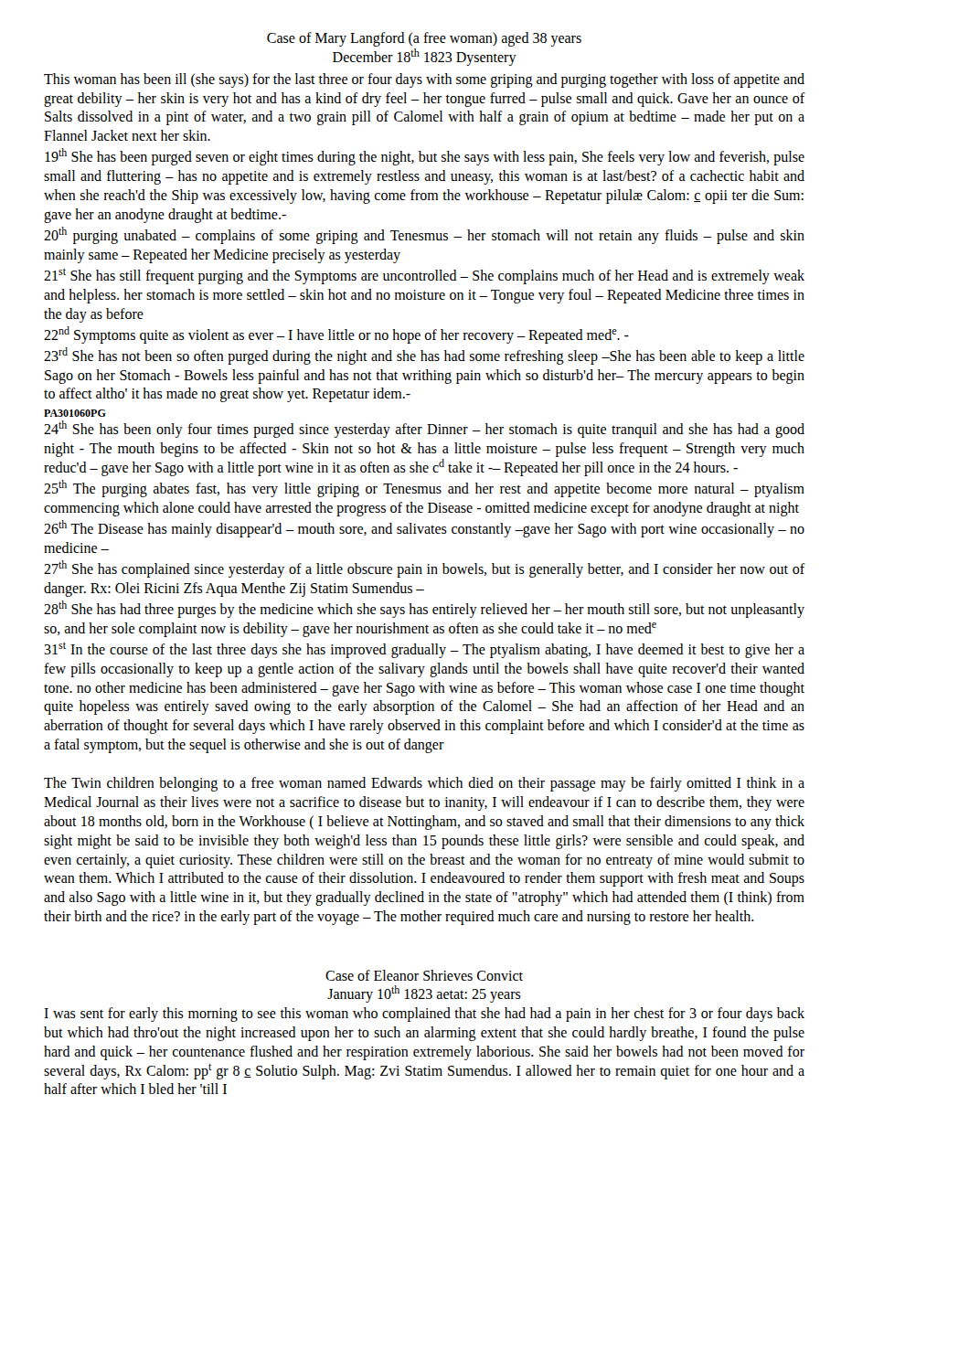Case of Mary Langford (a free woman) aged 38 years
December 18th 1823 Dysentery
This woman has been ill (she says) for the last three or four days with some griping and purging together with loss of appetite and great debility – her skin is very hot and has a kind of dry feel – her tongue furred – pulse small and quick. Gave her an ounce of Salts dissolved in a pint of water, and a two grain pill of Calomel with half a grain of opium at bedtime – made her put on a Flannel Jacket next her skin.
19th She has been purged seven or eight times during the night, but she says with less pain, She feels very low and feverish, pulse small and fluttering – has no appetite and is extremely restless and uneasy, this woman is at last/best? of a cachectic habit and when she reach'd the Ship was excessively low, having come from the workhouse – Repetatur pilulæ Calom: c opii ter die Sum: gave her an anodyne draught at bedtime.-
20th purging unabated – complains of some griping and Tenesmus – her stomach will not retain any fluids – pulse and skin mainly same – Repeated her Medicine precisely as yesterday
21st She has still frequent purging and the Symptoms are uncontrolled – She complains much of her Head and is extremely weak and helpless. her stomach is more settled – skin hot and no moisture on it – Tongue very foul – Repeated Medicine three times in the day as before
22nd Symptoms quite as violent as ever – I have little or no hope of her recovery – Repeated mede. -
23rd She has not been so often purged during the night and she has had some refreshing sleep –She has been able to keep a little Sago on her Stomach - Bowels less painful and has not that writhing pain which so disturb'd her– The mercury appears to begin to affect altho' it has made no great show yet. Repetatur idem.-
PA301060PG
24th She has been only four times purged since yesterday after Dinner – her stomach is quite tranquil and she has had a good night - The mouth begins to be affected - Skin not so hot & has a little moisture – pulse less frequent – Strength very much reduc'd – gave her Sago with a little port wine in it as often as she cd take it -– Repeated her pill once in the 24 hours. -
25th The purging abates fast, has very little griping or Tenesmus and her rest and appetite become more natural – ptyalism commencing which alone could have arrested the progress of the Disease - omitted medicine except for anodyne draught at night
26th The Disease has mainly disappear'd – mouth sore, and salivates constantly –gave her Sago with port wine occasionally – no medicine –
27th She has complained since yesterday of a little obscure pain in bowels, but is generally better, and I consider her now out of danger. Rx: Olei Ricini Zfs Aqua Menthe Zij Statim Sumendus –
28th She has had three purges by the medicine which she says has entirely relieved her – her mouth still sore, but not unpleasantly so, and her sole complaint now is debility – gave her nourishment as often as she could take it – no mede
31st In the course of the last three days she has improved gradually – The ptyalism abating, I have deemed it best to give her a few pills occasionally to keep up a gentle action of the salivary glands until the bowels shall have quite recover'd their wanted tone. no other medicine has been administered – gave her Sago with wine as before – This woman whose case I one time thought quite hopeless was entirely saved owing to the early absorption of the Calomel – She had an affection of her Head and an aberration of thought for several days which I have rarely observed in this complaint before and which I consider'd at the time as a fatal symptom, but the sequel is otherwise and she is out of danger
The Twin children belonging to a free woman named Edwards which died on their passage may be fairly omitted I think in a Medical Journal as their lives were not a sacrifice to disease but to inanity, I will endeavour if I can to describe them, they were about 18 months old, born in the Workhouse ( I believe at Nottingham, and so staved and small that their dimensions to any thick sight might be said to be invisible they both weigh'd less than 15 pounds these little girls? were sensible and could speak, and even certainly, a quiet curiosity. These children were still on the breast and the woman for no entreaty of mine would submit to wean them. Which I attributed to the cause of their dissolution. I endeavoured to render them support with fresh meat and Soups and also Sago with a little wine in it, but they gradually declined in the state of "atrophy" which had attended them (I think) from their birth and the rice? in the early part of the voyage – The mother required much care and nursing to restore her health.
Case of Eleanor Shrieves Convict
January 10th 1823 aetat: 25 years
I was sent for early this morning to see this woman who complained that she had had a pain in her chest for 3 or four days back but which had thro'out the night increased upon her to such an alarming extent that she could hardly breathe, I found the pulse hard and quick – her countenance flushed and her respiration extremely laborious. She said her bowels had not been moved for several days, Rx Calom: ppt gr 8 c Solutio Sulph. Mag: Zvi Statim Sumendus. I allowed her to remain quiet for one hour and a half after which I bled her 'till I